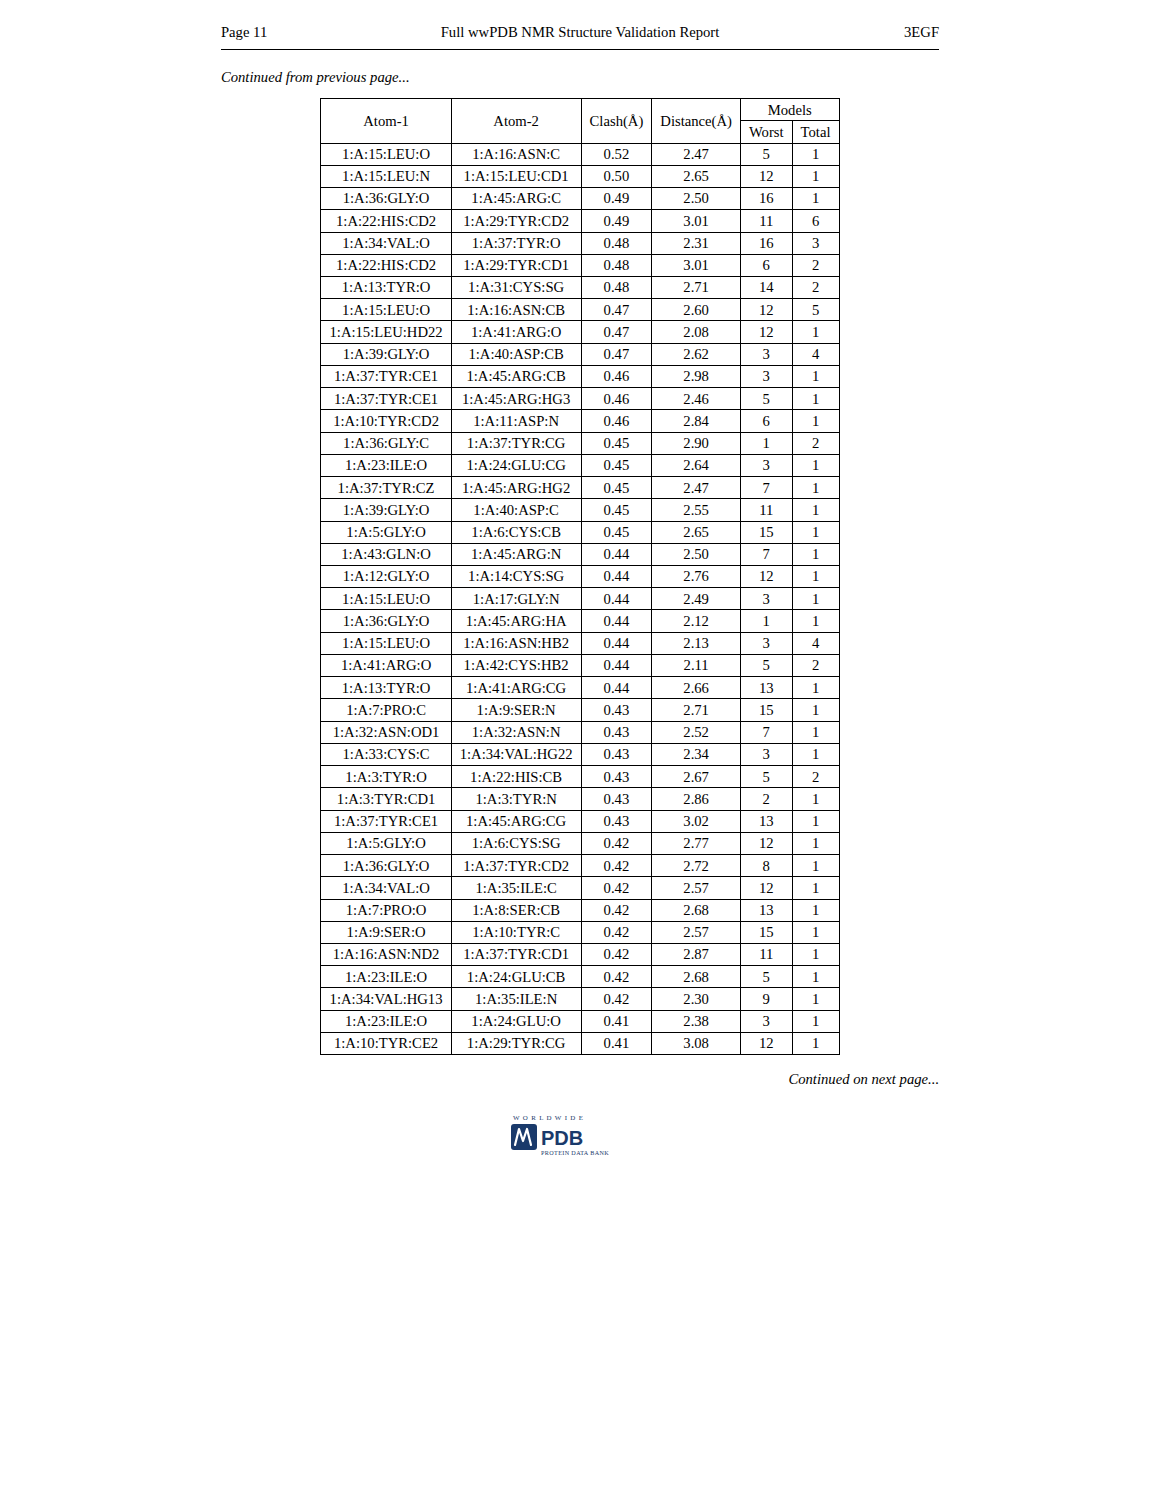Page 11
Full wwPDB NMR Structure Validation Report
3EGF
Continued from previous page...
| Atom-1 | Atom-2 | Clash(Å) | Distance(Å) | Models |
| --- | --- | --- | --- | --- |
| Worst | Total |
| 1:A:15:LEU:O | 1:A:16:ASN:C | 0.52 | 2.47 | 5 | 1 |
| 1:A:15:LEU:N | 1:A:15:LEU:CD1 | 0.50 | 2.65 | 12 | 1 |
| 1:A:36:GLY:O | 1:A:45:ARG:C | 0.49 | 2.50 | 16 | 1 |
| 1:A:22:HIS:CD2 | 1:A:29:TYR:CD2 | 0.49 | 3.01 | 11 | 6 |
| 1:A:34:VAL:O | 1:A:37:TYR:O | 0.48 | 2.31 | 16 | 3 |
| 1:A:22:HIS:CD2 | 1:A:29:TYR:CD1 | 0.48 | 3.01 | 6 | 2 |
| 1:A:13:TYR:O | 1:A:31:CYS:SG | 0.48 | 2.71 | 14 | 2 |
| 1:A:15:LEU:O | 1:A:16:ASN:CB | 0.47 | 2.60 | 12 | 5 |
| 1:A:15:LEU:HD22 | 1:A:41:ARG:O | 0.47 | 2.08 | 12 | 1 |
| 1:A:39:GLY:O | 1:A:40:ASP:CB | 0.47 | 2.62 | 3 | 4 |
| 1:A:37:TYR:CE1 | 1:A:45:ARG:CB | 0.46 | 2.98 | 3 | 1 |
| 1:A:37:TYR:CE1 | 1:A:45:ARG:HG3 | 0.46 | 2.46 | 5 | 1 |
| 1:A:10:TYR:CD2 | 1:A:11:ASP:N | 0.46 | 2.84 | 6 | 1 |
| 1:A:36:GLY:C | 1:A:37:TYR:CG | 0.45 | 2.90 | 1 | 2 |
| 1:A:23:ILE:O | 1:A:24:GLU:CG | 0.45 | 2.64 | 3 | 1 |
| 1:A:37:TYR:CZ | 1:A:45:ARG:HG2 | 0.45 | 2.47 | 7 | 1 |
| 1:A:39:GLY:O | 1:A:40:ASP:C | 0.45 | 2.55 | 11 | 1 |
| 1:A:5:GLY:O | 1:A:6:CYS:CB | 0.45 | 2.65 | 15 | 1 |
| 1:A:43:GLN:O | 1:A:45:ARG:N | 0.44 | 2.50 | 7 | 1 |
| 1:A:12:GLY:O | 1:A:14:CYS:SG | 0.44 | 2.76 | 12 | 1 |
| 1:A:15:LEU:O | 1:A:17:GLY:N | 0.44 | 2.49 | 3 | 1 |
| 1:A:36:GLY:O | 1:A:45:ARG:HA | 0.44 | 2.12 | 1 | 1 |
| 1:A:15:LEU:O | 1:A:16:ASN:HB2 | 0.44 | 2.13 | 3 | 4 |
| 1:A:41:ARG:O | 1:A:42:CYS:HB2 | 0.44 | 2.11 | 5 | 2 |
| 1:A:13:TYR:O | 1:A:41:ARG:CG | 0.44 | 2.66 | 13 | 1 |
| 1:A:7:PRO:C | 1:A:9:SER:N | 0.43 | 2.71 | 15 | 1 |
| 1:A:32:ASN:OD1 | 1:A:32:ASN:N | 0.43 | 2.52 | 7 | 1 |
| 1:A:33:CYS:C | 1:A:34:VAL:HG22 | 0.43 | 2.34 | 3 | 1 |
| 1:A:3:TYR:O | 1:A:22:HIS:CB | 0.43 | 2.67 | 5 | 2 |
| 1:A:3:TYR:CD1 | 1:A:3:TYR:N | 0.43 | 2.86 | 2 | 1 |
| 1:A:37:TYR:CE1 | 1:A:45:ARG:CG | 0.43 | 3.02 | 13 | 1 |
| 1:A:5:GLY:O | 1:A:6:CYS:SG | 0.42 | 2.77 | 12 | 1 |
| 1:A:36:GLY:O | 1:A:37:TYR:CD2 | 0.42 | 2.72 | 8 | 1 |
| 1:A:34:VAL:O | 1:A:35:ILE:C | 0.42 | 2.57 | 12 | 1 |
| 1:A:7:PRO:O | 1:A:8:SER:CB | 0.42 | 2.68 | 13 | 1 |
| 1:A:9:SER:O | 1:A:10:TYR:C | 0.42 | 2.57 | 15 | 1 |
| 1:A:16:ASN:ND2 | 1:A:37:TYR:CD1 | 0.42 | 2.87 | 11 | 1 |
| 1:A:23:ILE:O | 1:A:24:GLU:CB | 0.42 | 2.68 | 5 | 1 |
| 1:A:34:VAL:HG13 | 1:A:35:ILE:N | 0.42 | 2.30 | 9 | 1 |
| 1:A:23:ILE:O | 1:A:24:GLU:O | 0.41 | 2.38 | 3 | 1 |
| 1:A:10:TYR:CE2 | 1:A:29:TYR:CG | 0.41 | 3.08 | 12 | 1 |
Continued on next page...
W O R L D W I D E PDB PROTEIN DATA BANK